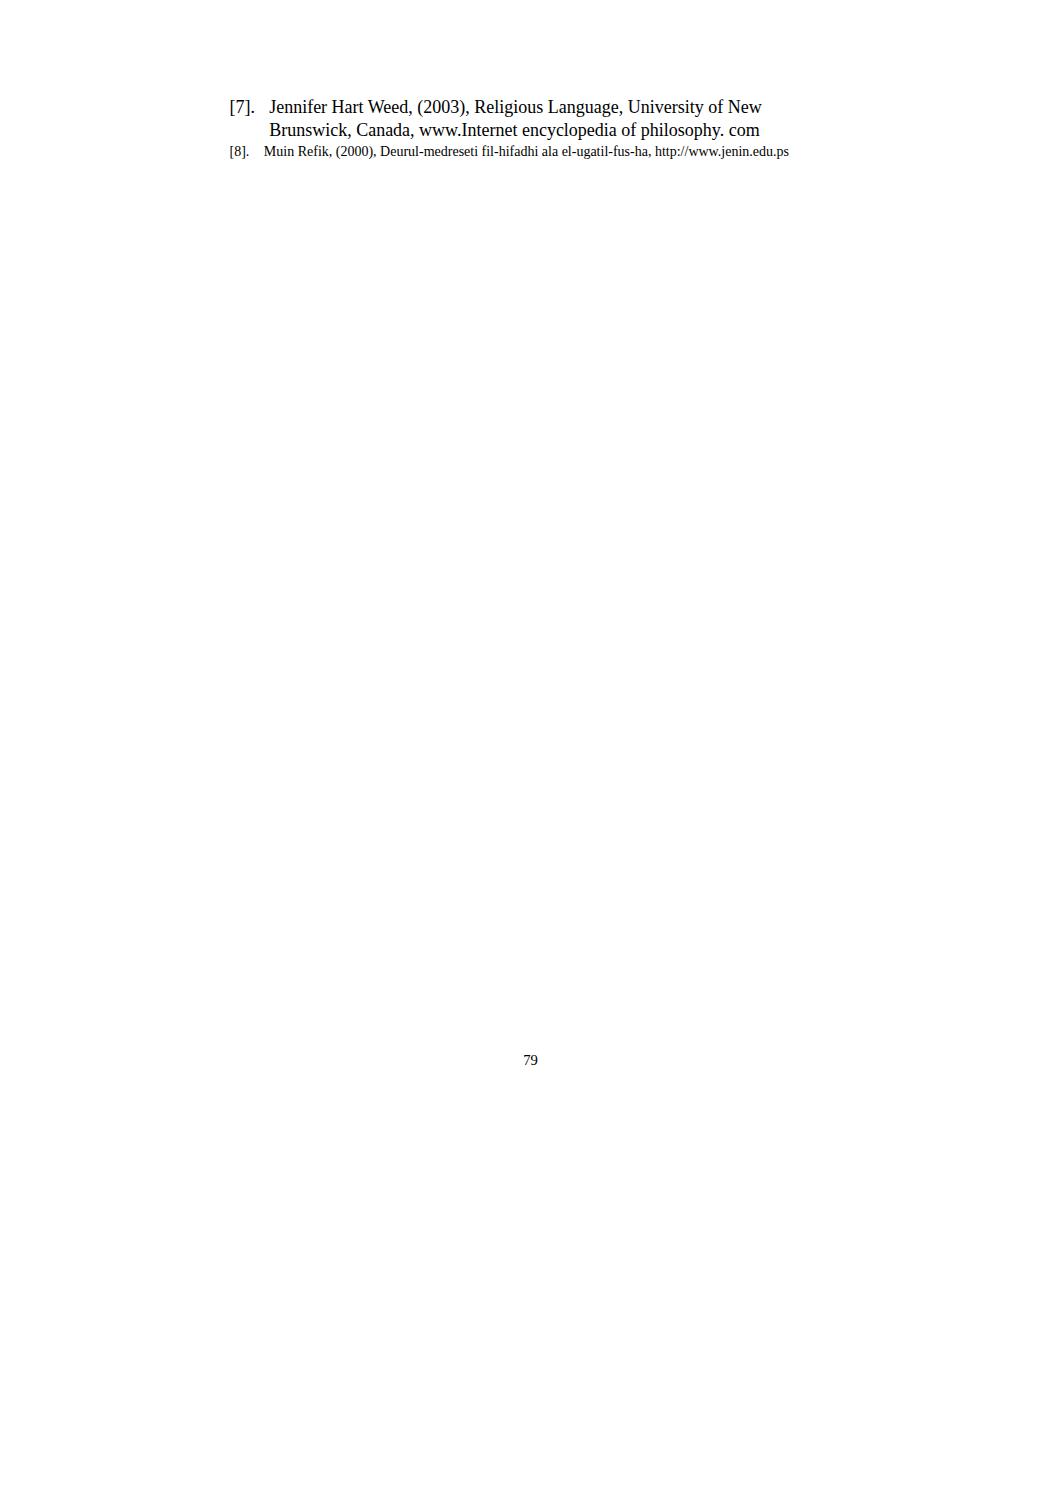[7]. Jennifer Hart Weed, (2003), Religious Language, University of New Brunswick, Canada, www.Internet encyclopedia of philosophy. com
[8]. Muin Refik, (2000), Deurul-medreseti fil-hifadhi ala el-ugatil-fus-ha, http://www.jenin.edu.ps
79